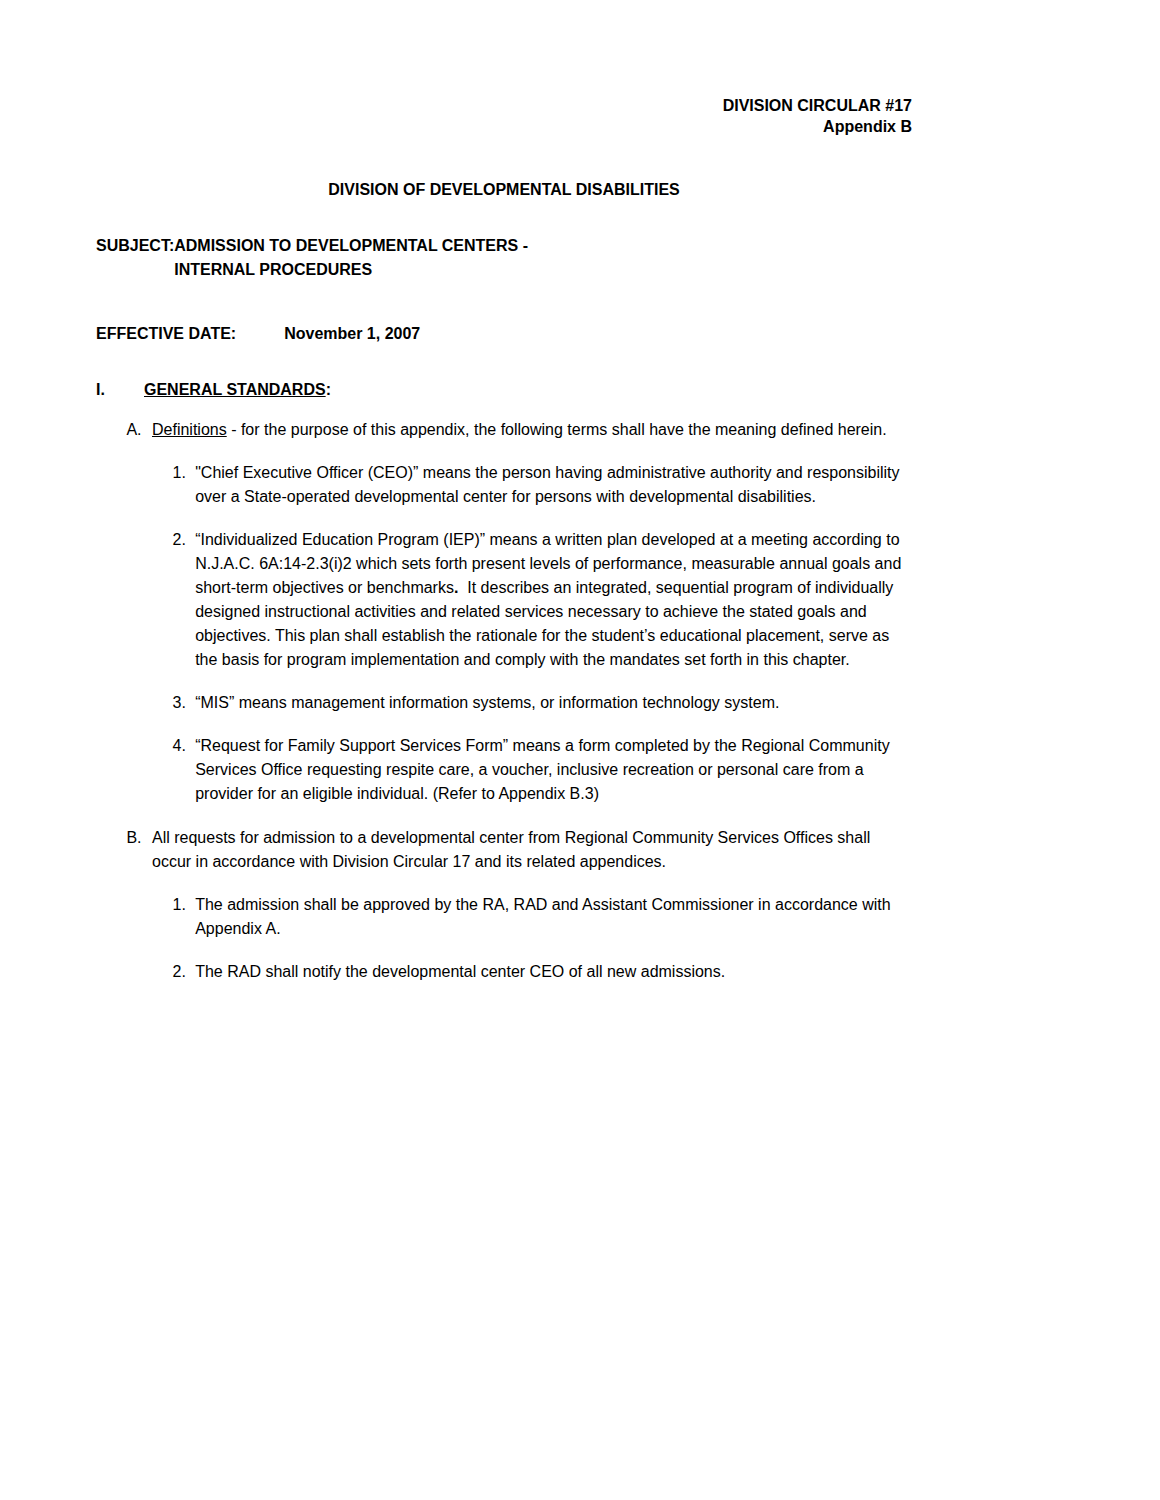DIVISION CIRCULAR #17
Appendix B
DIVISION OF DEVELOPMENTAL DISABILITIES
| SUBJECT: | ADMISSION TO DEVELOPMENTAL CENTERS - INTERNAL PROCEDURES |
EFFECTIVE DATE:November 1, 2007
I. GENERAL STANDARDS:
A. Definitions - for the purpose of this appendix, the following terms shall have the meaning defined herein.
"Chief Executive Officer (CEO)” means the person having administrative authority and responsibility over a State-operated developmental center for persons with developmental disabilities.
“Individualized Education Program (IEP)” means a written plan developed at a meeting according to N.J.A.C. 6A:14-2.3(i)2 which sets forth present levels of performance, measurable annual goals and short-term objectives or benchmarks. It describes an integrated, sequential program of individually designed instructional activities and related services necessary to achieve the stated goals and objectives. This plan shall establish the rationale for the student’s educational placement, serve as the basis for program implementation and comply with the mandates set forth in this chapter.
“MIS” means management information systems, or information technology system.
“Request for Family Support Services Form” means a form completed by the Regional Community Services Office requesting respite care, a voucher, inclusive recreation or personal care from a provider for an eligible individual. (Refer to Appendix B.3)
B. All requests for admission to a developmental center from Regional Community Services Offices shall occur in accordance with Division Circular 17 and its related appendices.
The admission shall be approved by the RA, RAD and Assistant Commissioner in accordance with Appendix A.
The RAD shall notify the developmental center CEO of all new admissions.